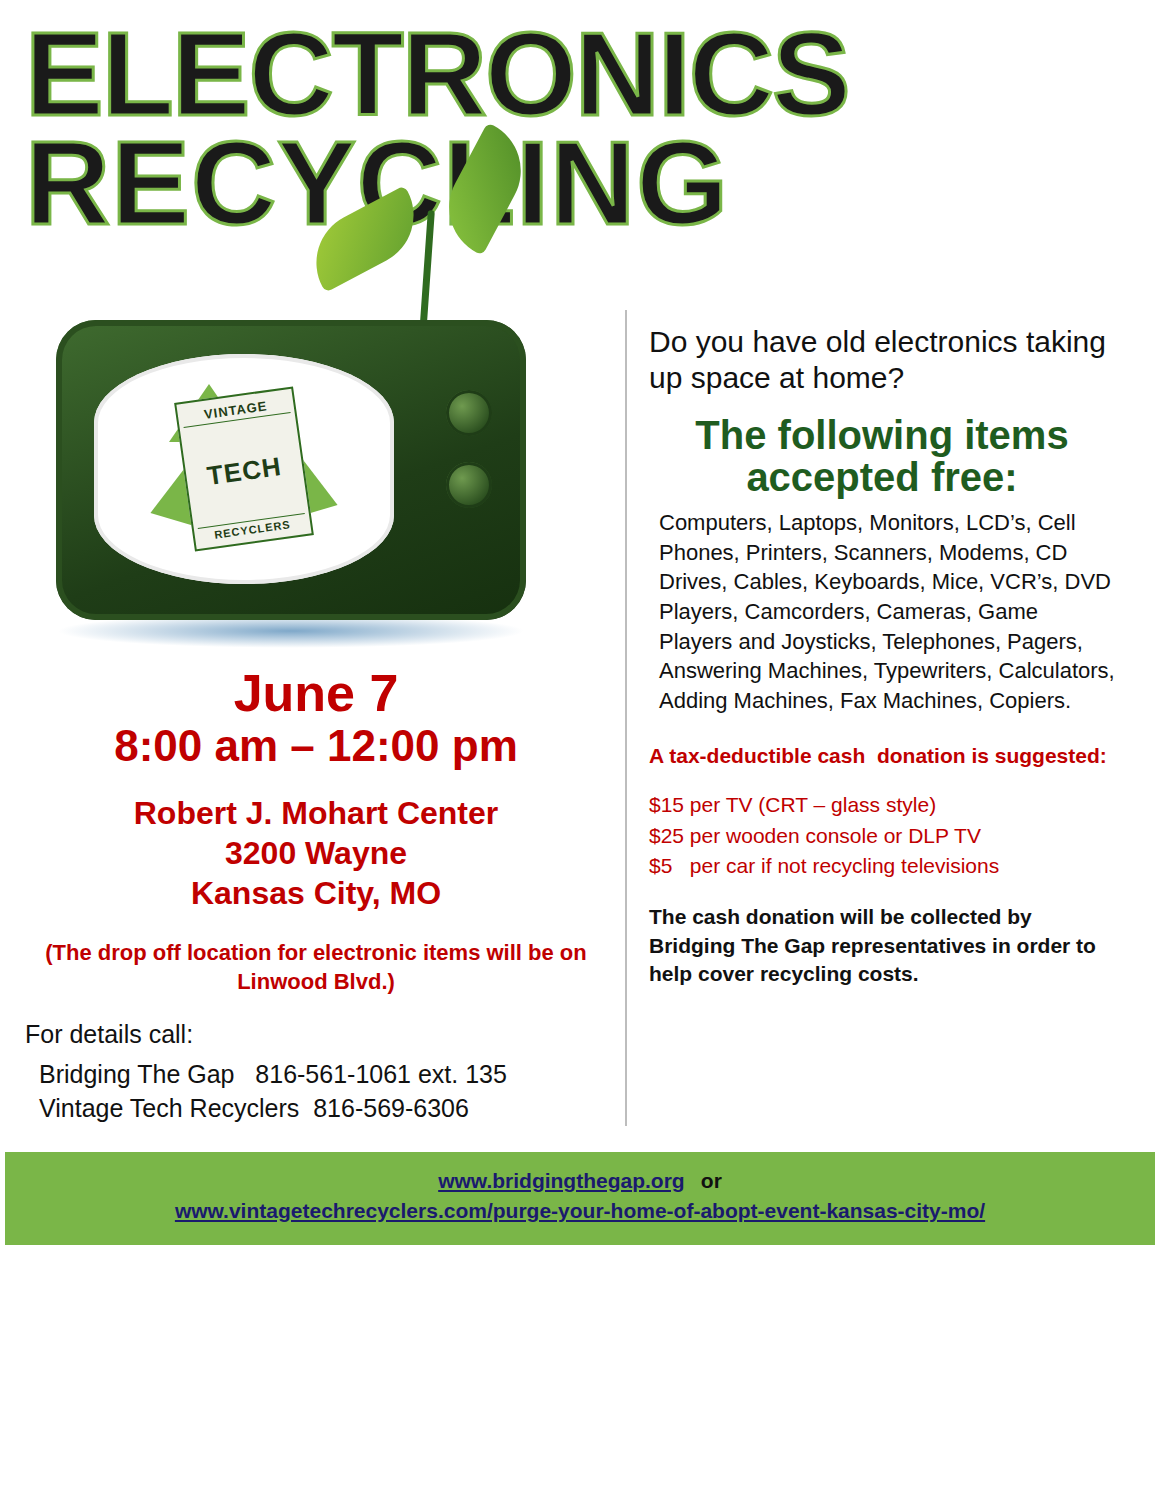ElectronicsRecycling
VINTAGE
TECH
RECYCLERS
June 7
8:00 am – 12:00 pm
Robert J. Mohart Center
3200 Wayne
Kansas City, MO
(The drop off location for electronic items will be on Linwood Blvd.)
For details call:
Bridging The Gap 816-561-1061 ext. 135
Vintage Tech Recyclers 816-569-6306
Do you have old electronics taking up space at home?
The following items accepted free:
Computers, Laptops, Monitors, LCD’s, Cell Phones, Printers, Scanners, Modems, CD Drives, Cables, Keyboards, Mice, VCR’s, DVD Players, Camcorders, Cameras, Game Players and Joysticks, Telephones, Pagers, Answering Machines, Typewriters, Calculators, Adding Machines, Fax Machines, Copiers.
A tax-deductible cash donation is suggested:
$15 per TV (CRT – glass style)
$25 per wooden console or DLP TV
$5 per car if not recycling televisions
The cash donation will be collected by Bridging The Gap representatives in order to help cover recycling costs.
www.bridgingthegap.org or
www.vintagetechrecyclers.com/purge-your-home-of-abopt-event-kansas-city-mo/